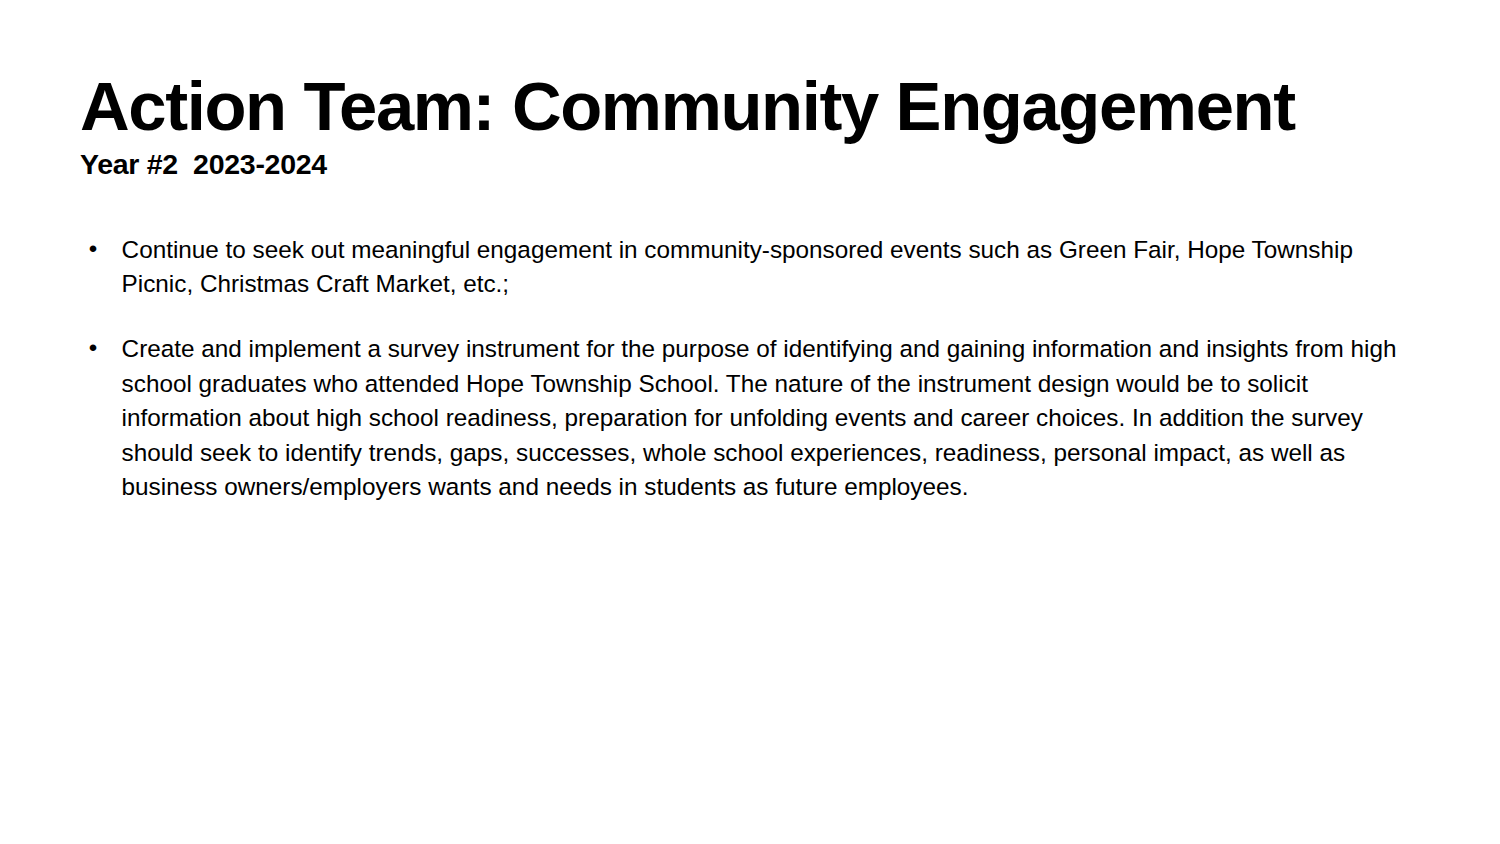Action Team: Community Engagement
Year #2 2023-2024
Continue to seek out meaningful engagement in community-sponsored events such as Green Fair, Hope Township Picnic, Christmas Craft Market, etc.;
Create and implement a survey instrument for the purpose of identifying and gaining information and insights from high school graduates who attended Hope Township School. The nature of the instrument design would be to solicit information about high school readiness, preparation for unfolding events and career choices. In addition the survey should seek to identify trends, gaps, successes, whole school experiences, readiness, personal impact, as well as business owners/employers wants and needs in students as future employees.